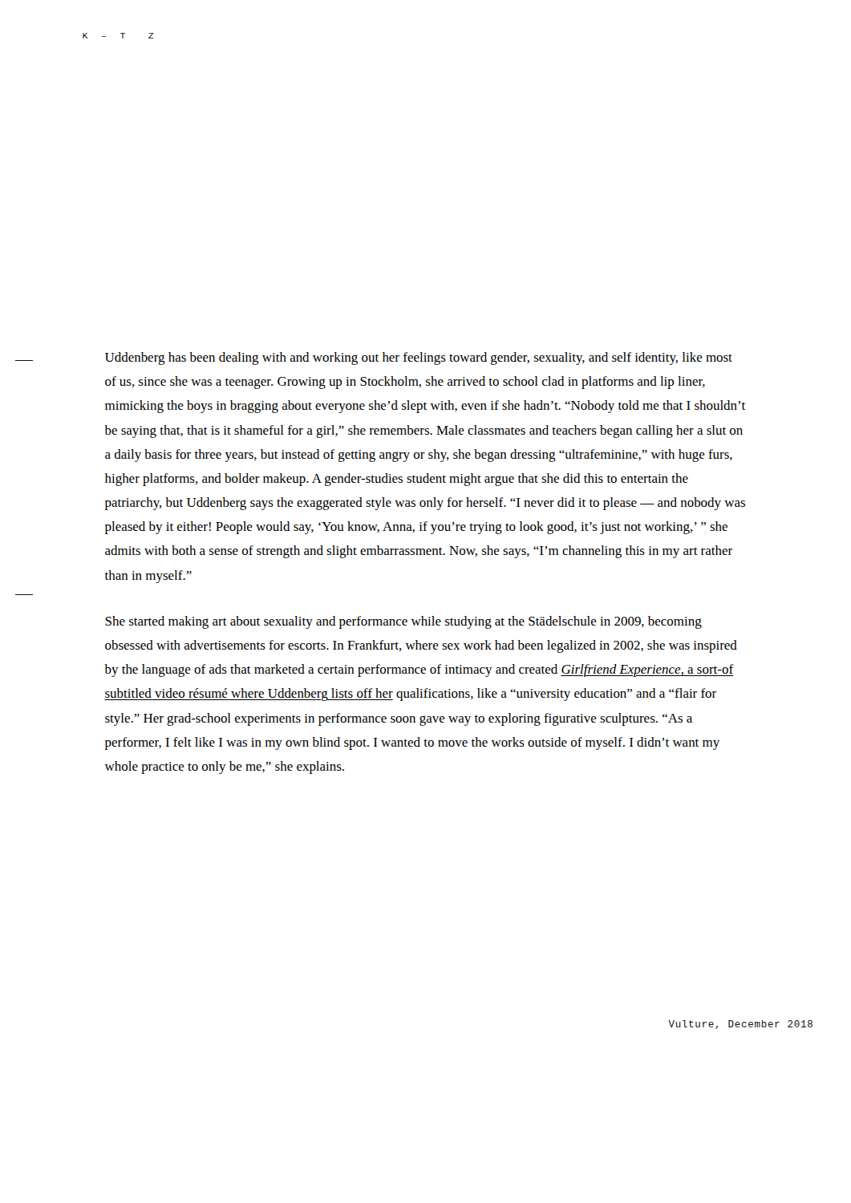K – T Z
Uddenberg has been dealing with and working out her feelings toward gender, sexuality, and self identity, like most of us, since she was a teenager. Growing up in Stockholm, she arrived to school clad in platforms and lip liner, mimicking the boys in bragging about everyone she’d slept with, even if she hadn’t. “Nobody told me that I shouldn’t be saying that, that is it shameful for a girl,” she remembers. Male classmates and teachers began calling her a slut on a daily basis for three years, but instead of getting angry or shy, she began dressing “ultrafeminine,” with huge furs, higher platforms, and bolder makeup. A gender-studies student might argue that she did this to entertain the patriarchy, but Uddenberg says the exaggerated style was only for herself. “I never did it to please — and nobody was pleased by it either! People would say, ‘You know, Anna, if you’re trying to look good, it’s just not working,’ ” she admits with both a sense of strength and slight embarrassment. Now, she says, “I’m channeling this in my art rather than in myself.”
She started making art about sexuality and performance while studying at the Städelschule in 2009, becoming obsessed with advertisements for escorts. In Frankfurt, where sex work had been legalized in 2002, she was inspired by the language of ads that marketed a certain performance of intimacy and created Girlfriend Experience, a sort-of subtitled video résumé where Uddenberg lists off her qualifications, like a “university education” and a “flair for style.” Her grad-school experiments in performance soon gave way to exploring figurative sculptures. “As a performer, I felt like I was in my own blind spot. I wanted to move the works outside of myself. I didn’t want my whole practice to only be me,” she explains.
Vulture, December 2018